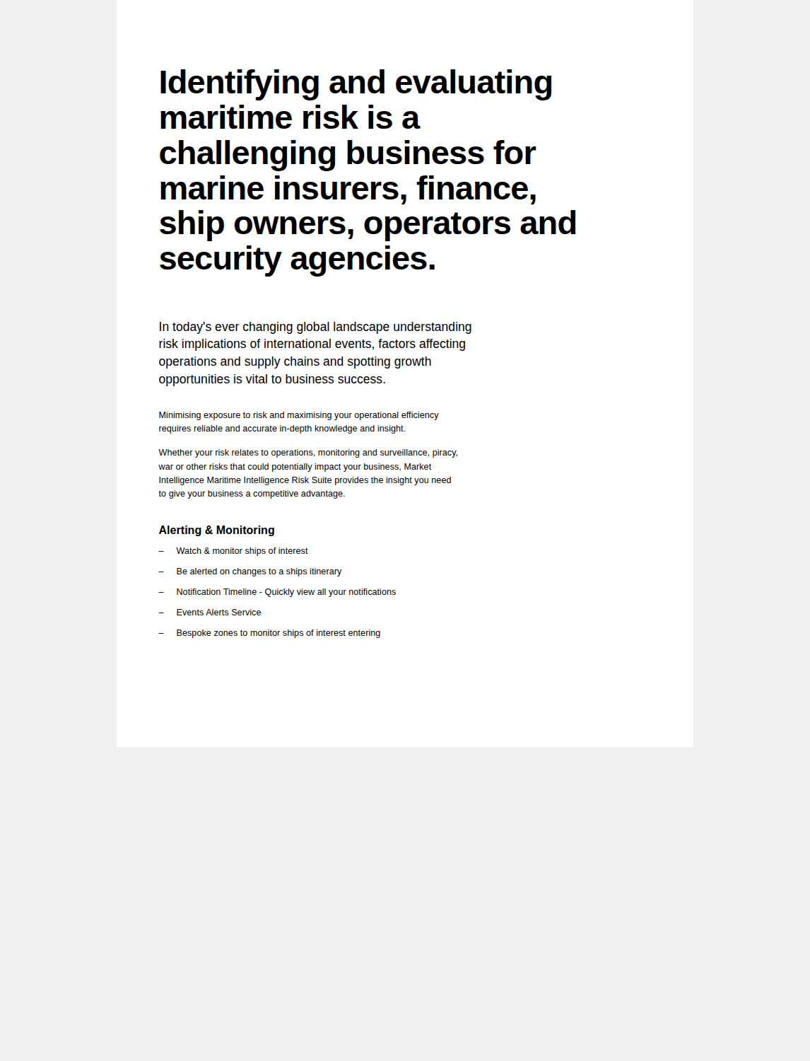Identifying and evaluating maritime risk is a challenging business for marine insurers, finance, ship owners, operators and security agencies.
In today's ever changing global landscape understanding risk implications of international events, factors affecting operations and supply chains and spotting growth opportunities is vital to business success.
Minimising exposure to risk and maximising your operational efficiency requires reliable and accurate in-depth knowledge and insight.
Whether your risk relates to operations, monitoring and surveillance, piracy, war or other risks that could potentially impact your business, Market Intelligence Maritime Intelligence Risk Suite provides the insight you need to give your business a competitive advantage.
Alerting & Monitoring
Watch & monitor ships of interest
Be alerted on changes to a ships itinerary
Notification Timeline - Quickly view all your notifications
Events Alerts Service
Bespoke zones to monitor ships of interest entering